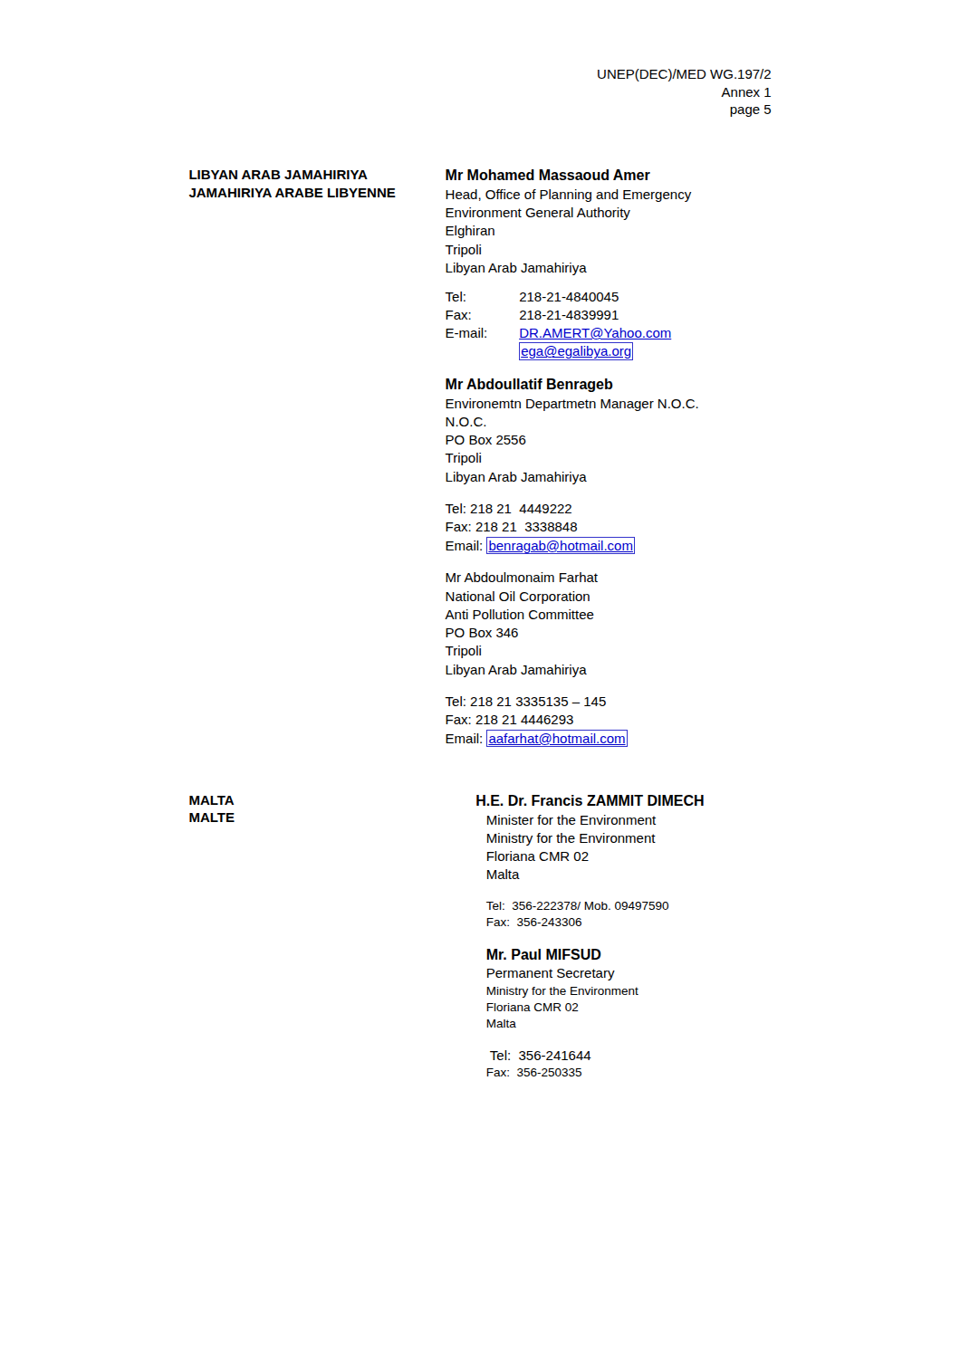UNEP(DEC)/MED WG.197/2
Annex 1
page 5
| LIBYAN ARAB JAMAHIRIYA JAMAHIRIYA ARABE LIBYENNE | Mr Mohamed Massaoud Amer Head, Office of Planning and Emergency Environment General Authority Elghiran Tripoli Libyan Arab Jamahiriya / Tel: / 218-21-4840045 / / Fax: / 218-21-4839991 / / E-mail: / DR.AMERT@Yahoo.com / / / ega@egalibya.org / Mr Abdoullatif Benrageb Environemtn Departmetn Manager N.O.C. N.O.C. PO Box 2556 Tripoli Libyan Arab Jamahiriya Tel: 218 21 4449222 Fax: 218 21 3338848 Email: benragab@hotmail.com Mr Abdoulmonaim Farhat National Oil Corporation Anti Pollution Committee PO Box 346 Tripoli Libyan Arab Jamahiriya Tel: 218 21 3335135 – 145 Fax: 218 21 4446293 Email: aafarhat@hotmail.com |
| MALTA MALTE | H.E. Dr. Francis ZAMMIT DIMECH Minister for the Environment Ministry for the Environment Floriana CMR 02 Malta Tel: 356-222378/ Mob. 09497590 Fax: 356-243306 Mr. Paul MIFSUD Permanent Secretary Ministry for the Environment Floriana CMR 02 Malta Tel: 356-241644 Fax: 356-250335 |